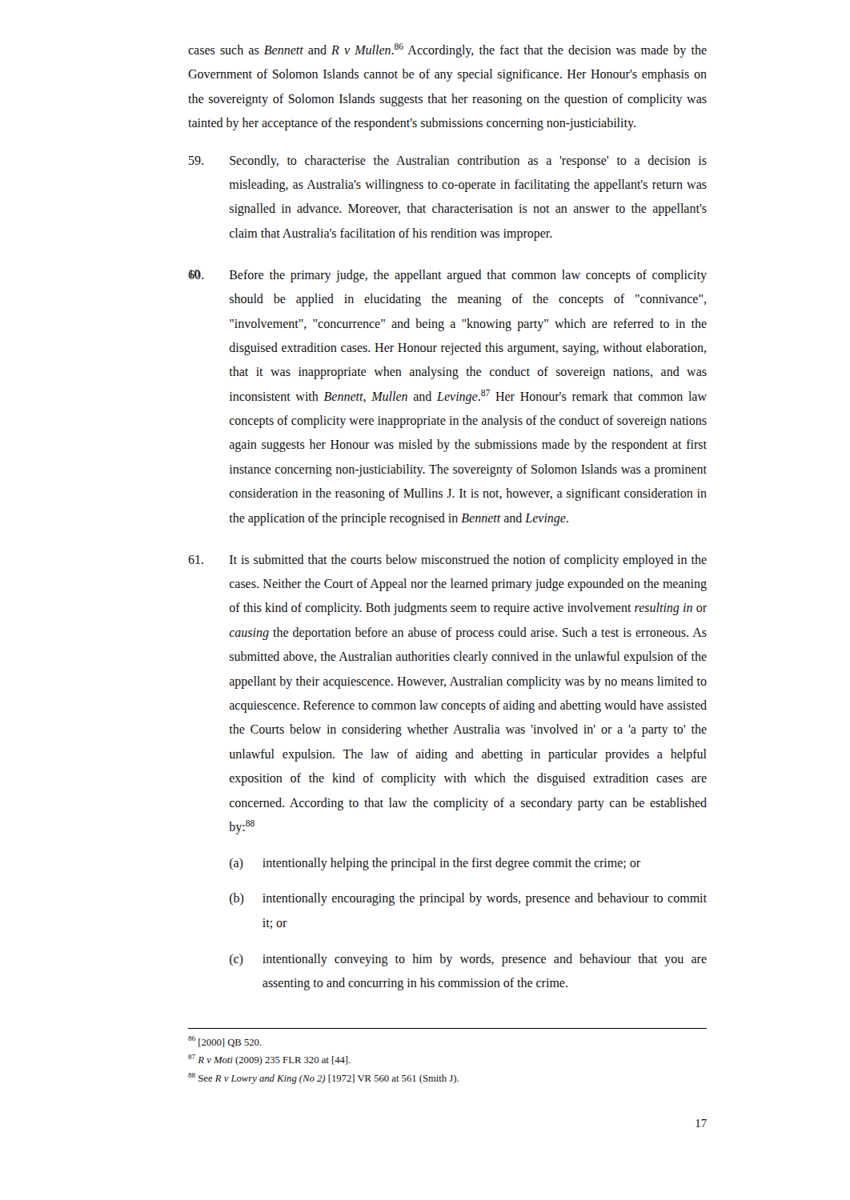cases such as Bennett and R v Mullen.86 Accordingly, the fact that the decision was made by the Government of Solomon Islands cannot be of any special significance. Her Honour's emphasis on the sovereignty of Solomon Islands suggests that her reasoning on the question of complicity was tainted by her acceptance of the respondent's submissions concerning non-justiciability.
59. Secondly, to characterise the Australian contribution as a 'response' to a decision is misleading, as Australia's willingness to co-operate in facilitating the appellant's return was signalled in advance. Moreover, that characterisation is not an answer to the appellant's claim that Australia's facilitation of his rendition was improper.
10 60. Before the primary judge, the appellant argued that common law concepts of complicity should be applied in elucidating the meaning of the concepts of "connivance", "involvement", "concurrence" and being a "knowing party" which are referred to in the disguised extradition cases. Her Honour rejected this argument, saying, without elaboration, that it was inappropriate when analysing the conduct of sovereign nations, and was inconsistent with Bennett, Mullen and Levinge.87 Her Honour's remark that common law concepts of complicity were inappropriate in the analysis of the conduct of sovereign nations again suggests her Honour was misled by the submissions made by the respondent at first instance concerning non-justiciability. The sovereignty of Solomon Islands was a prominent consideration in the reasoning of Mullins J. It is not, however, a significant consideration in the application of the principle recognised in Bennett and Levinge.
61. It is submitted that the courts below misconstrued the notion of complicity employed in the cases. Neither the Court of Appeal nor the learned primary judge expounded on the meaning of this kind of complicity. Both judgments seem to require active involvement resulting in or causing the deportation before an abuse of process could arise. Such a test is erroneous. As submitted above, the Australian authorities clearly connived in the unlawful expulsion of the appellant by their acquiescence. However, Australian complicity was by no means limited to acquiescence. Reference to common law concepts of aiding and abetting would have assisted the Courts below in considering whether Australia was 'involved in' or a 'a party to' the unlawful expulsion. The law of aiding and abetting in particular provides a helpful exposition of the kind of complicity with which the disguised extradition cases are concerned. According to that law the complicity of a secondary party can be established by:88
(a) intentionally helping the principal in the first degree commit the crime; or
(b) intentionally encouraging the principal by words, presence and behaviour to commit it; or
(c) intentionally conveying to him by words, presence and behaviour that you are assenting to and concurring in his commission of the crime.
86[2000] QB 520.
87R v Moti (2009) 235 FLR 320 at [44].
88See R v Lowry and King (No 2) [1972] VR 560 at 561 (Smith J).
17